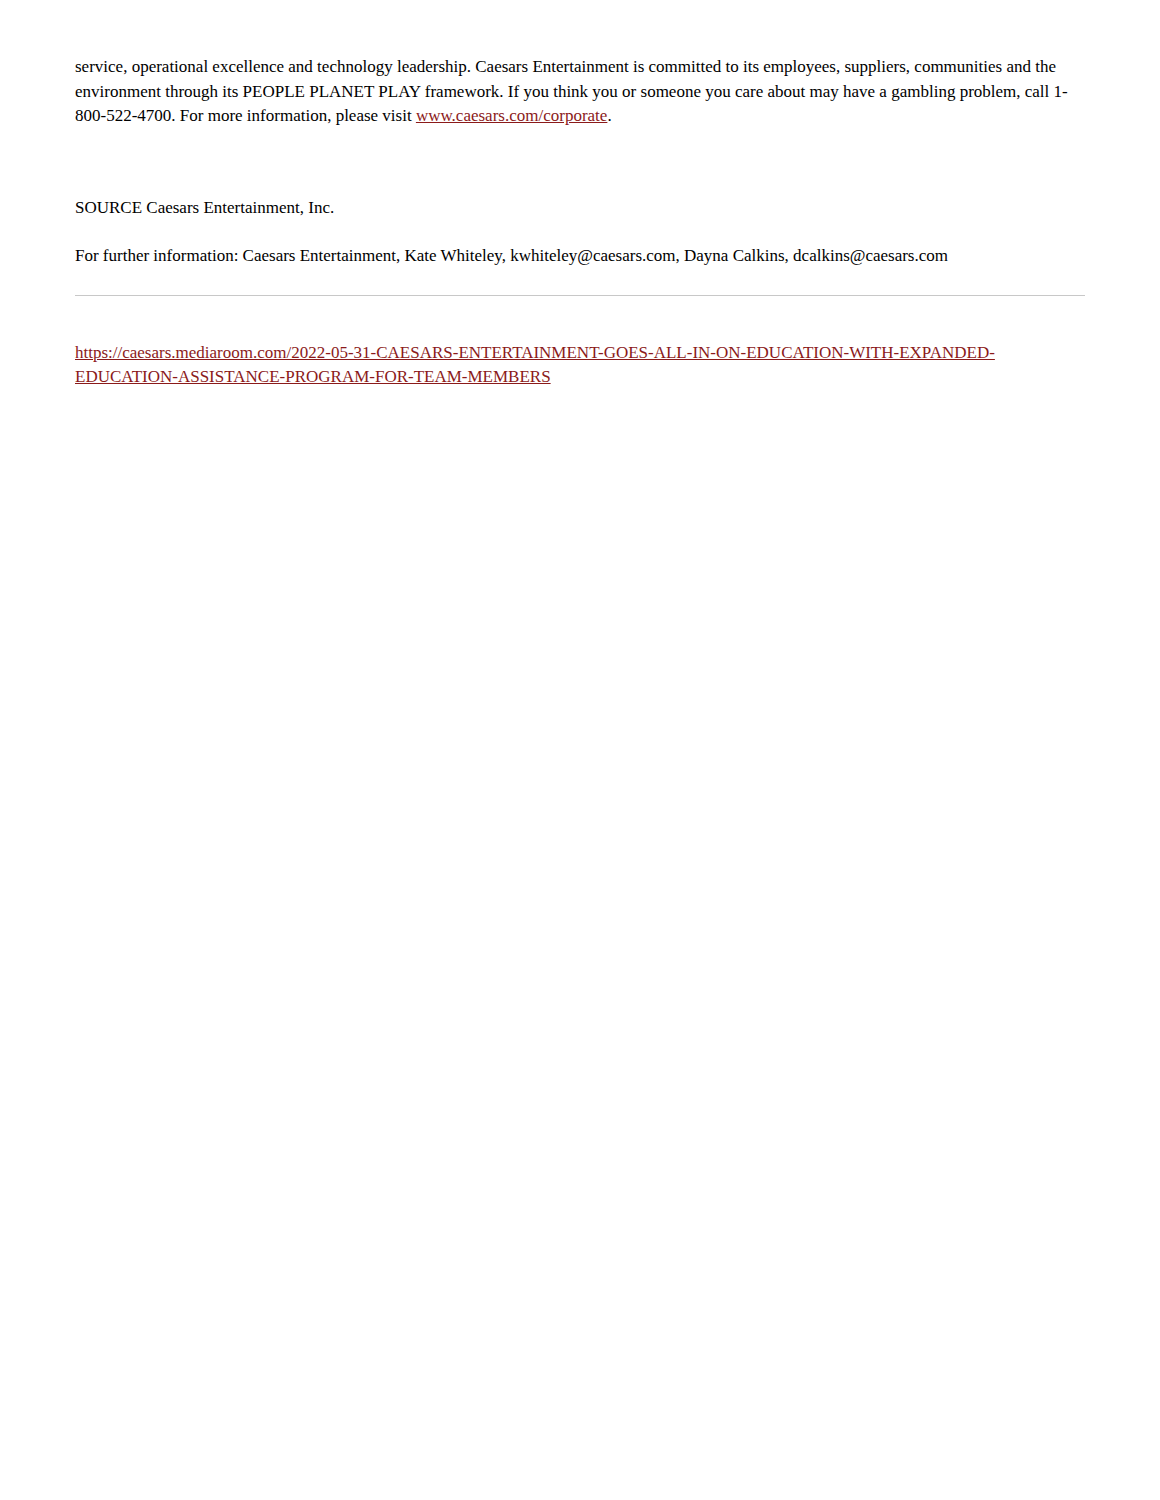service, operational excellence and technology leadership. Caesars Entertainment is committed to its employees, suppliers, communities and the environment through its PEOPLE PLANET PLAY framework. If you think you or someone you care about may have a gambling problem, call 1-800-522-4700. For more information, please visit www.caesars.com/corporate.
SOURCE Caesars Entertainment, Inc.
For further information: Caesars Entertainment, Kate Whiteley, kwhiteley@caesars.com, Dayna Calkins, dcalkins@caesars.com
https://caesars.mediaroom.com/2022-05-31-CAESARS-ENTERTAINMENT-GOES-ALL-IN-ON-EDUCATION-WITH-EXPANDED-EDUCATION-ASSISTANCE-PROGRAM-FOR-TEAM-MEMBERS